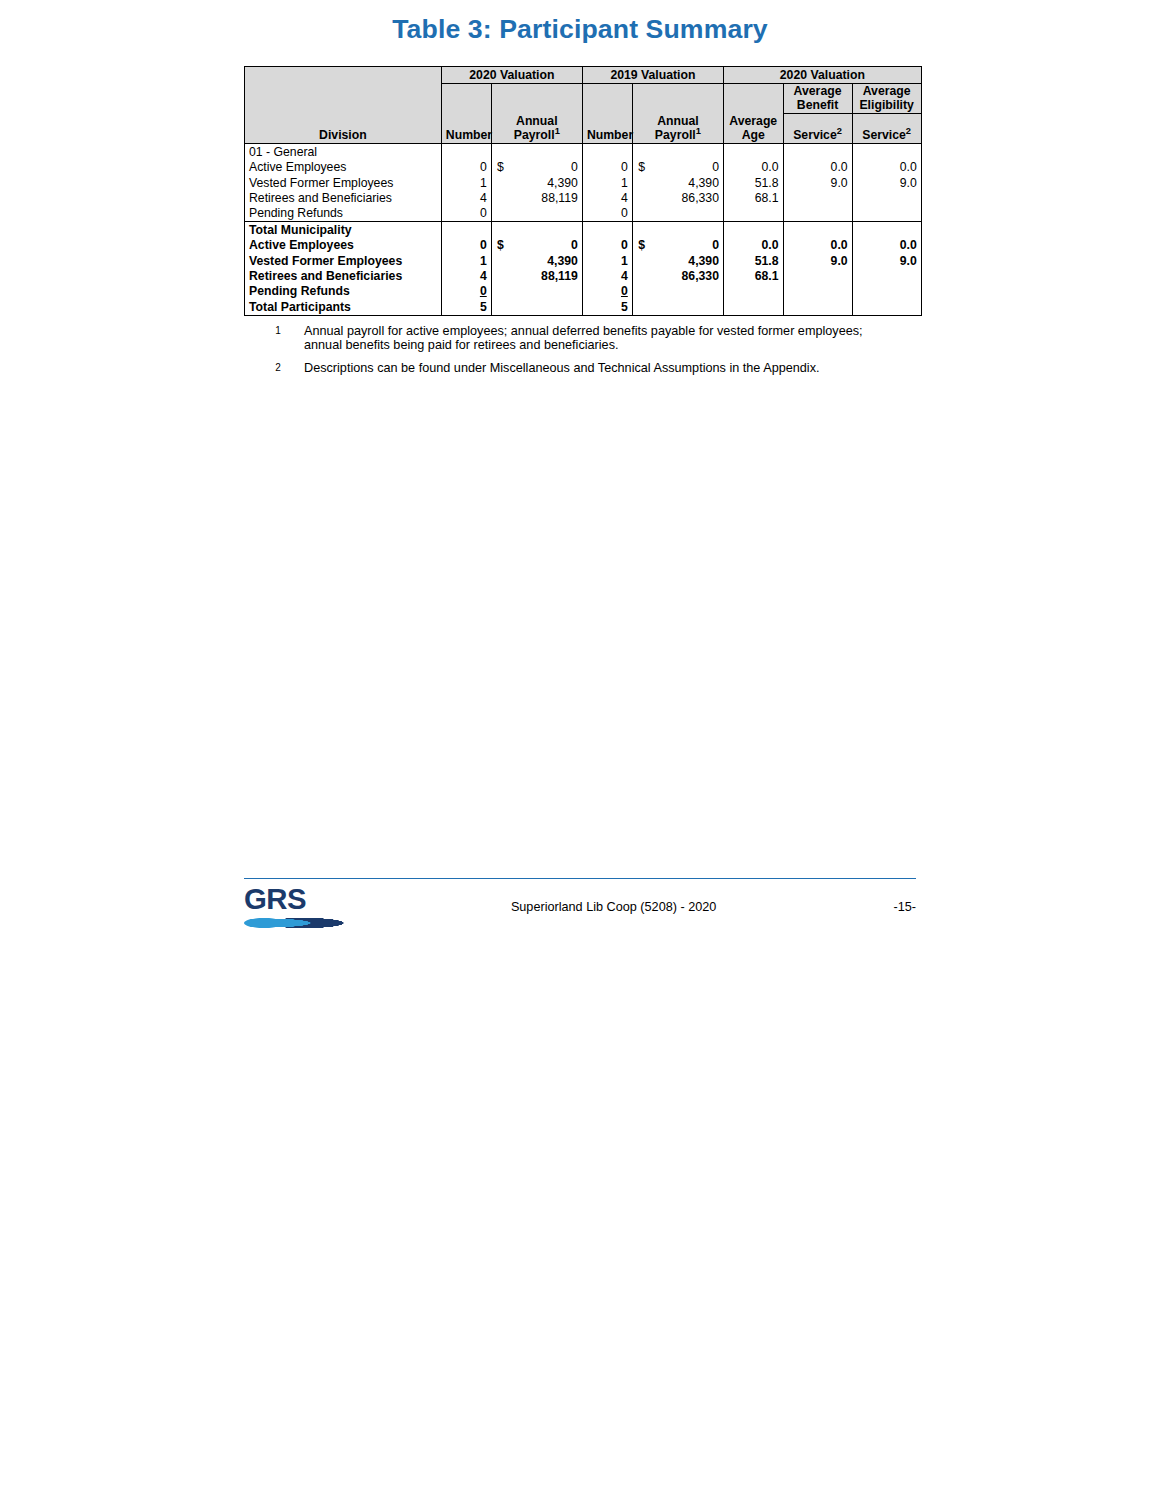Table 3: Participant Summary
| | 2020 Valuation | 2019 Valuation | 2020 Valuation |
| --- | --- | --- | --- |
| | | | | | Average Benefit | Average Eligibility |
| Division | Number | Annual Payroll 1 | Number | Annual Payroll 1 | Average Age | Service 2 | Service 2 |
| 01 - General | | | | | | | |
| Active Employees | 0 | $ 0 | 0 | $ 0 | 0.0 | 0.0 | 0.0 |
| Vested Former Employees | 1 | 4,390 | 1 | 4,390 | 51.8 | 9.0 | 9.0 |
| Retirees and Beneficiaries | 4 | 88,119 | 4 | 86,330 | 68.1 | | |
| Pending Refunds | 0 | | 0 | | | | |
| Total Municipality | | | | | | | |
| Active Employees | 0 | $ 0 | 0 | $ 0 | 0.0 | 0.0 | 0.0 |
| Vested Former Employees | 1 | 4,390 | 1 | 4,390 | 51.8 | 9.0 | 9.0 |
| Retirees and Beneficiaries | 4 | 88,119 | 4 | 86,330 | 68.1 | | |
| Pending Refunds | 0 | | 0 | | | | |
| Total Participants | 5 | | 5 | | | | |
1
Annual payroll for active employees; annual deferred benefits payable for vested former employees; annual benefits being paid for retirees and beneficiaries.
2
Descriptions can be found under Miscellaneous and Technical Assumptions in the Appendix.
GRS
Superiorland Lib Coop (5208) - 2020
-15-